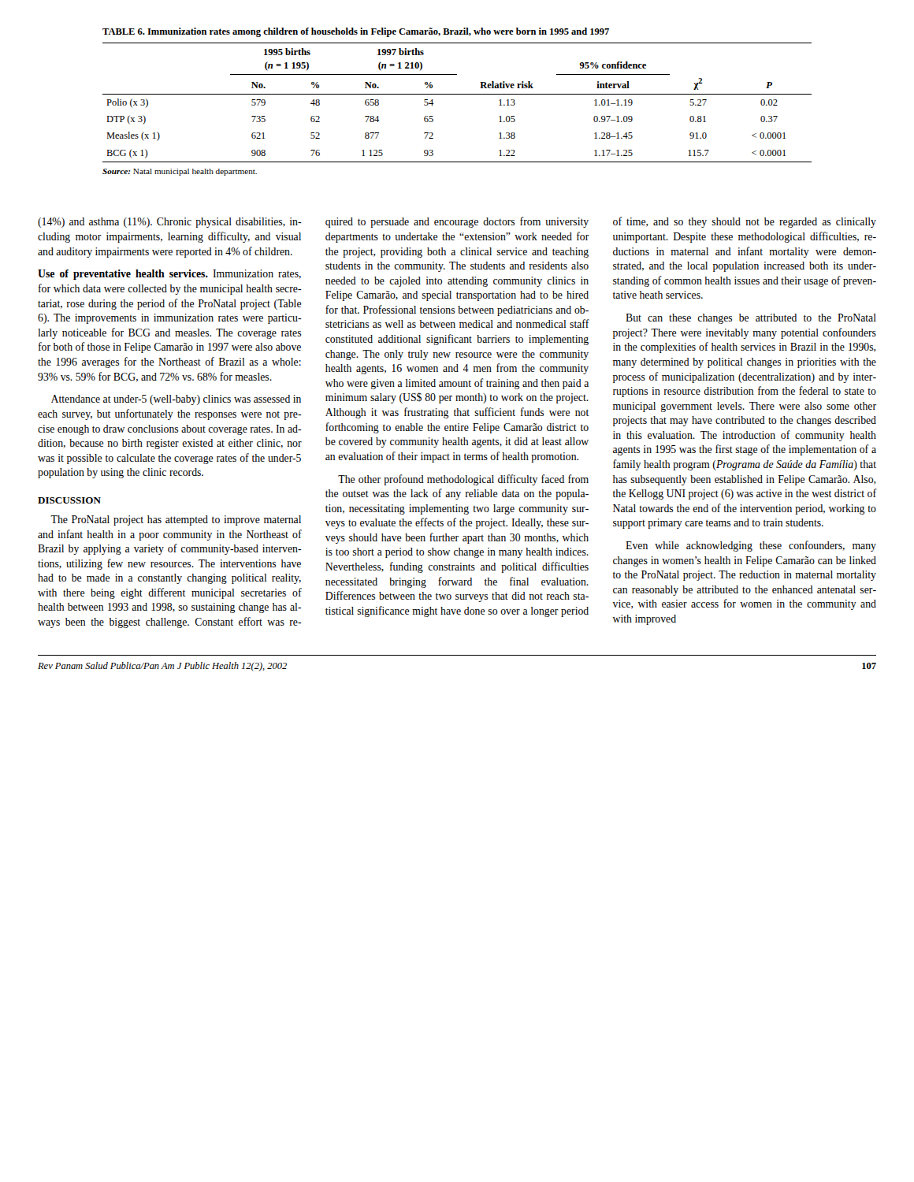TABLE 6. Immunization rates among children of households in Felipe Camarão, Brazil, who were born in 1995 and 1997
| | 1995 births ( n = 1 195) | 1997 births ( n = 1 210) | | 95% confidence | | |
| --- | --- | --- | --- | --- | --- | --- |
| | No. | % | No. | % | Relative risk | interval | χ 2 | P |
| Polio (x 3) | 579 | 48 | 658 | 54 | 1.13 | 1.01–1.19 | 5.27 | 0.02 |
| DTP (x 3) | 735 | 62 | 784 | 65 | 1.05 | 0.97–1.09 | 0.81 | 0.37 |
| Measles (x 1) | 621 | 52 | 877 | 72 | 1.38 | 1.28–1.45 | 91.0 | < 0.0001 |
| BCG (x 1) | 908 | 76 | 1 125 | 93 | 1.22 | 1.17–1.25 | 115.7 | < 0.0001 |
Source: Natal municipal health department.
(14%) and asthma (11%). Chronic physical disabilities, including motor impairments, learning difficulty, and visual and auditory impairments were reported in 4% of children.
Use of preventative health services. Immunization rates, for which data were collected by the municipal health secretariat, rose during the period of the ProNatal project (Table 6). The improvements in immunization rates were particularly noticeable for BCG and measles. The coverage rates for both of those in Felipe Camarão in 1997 were also above the 1996 averages for the Northeast of Brazil as a whole: 93% vs. 59% for BCG, and 72% vs. 68% for measles.
Attendance at under-5 (well-baby) clinics was assessed in each survey, but unfortunately the responses were not precise enough to draw conclusions about coverage rates. In addition, because no birth register existed at either clinic, nor was it possible to calculate the coverage rates of the under-5 population by using the clinic records.
DISCUSSION
The ProNatal project has attempted to improve maternal and infant health in a poor community in the Northeast of Brazil by applying a variety of community-based interventions, utilizing few new resources. The interventions have had to be made in a constantly changing political reality, with there being eight different municipal secretaries of health between 1993 and 1998, so sustaining change has always been the biggest challenge. Constant effort was required to persuade and encourage doctors from university departments to undertake the “extension” work needed for the project, providing both a clinical service and teaching students in the community. The students and residents also needed to be cajoled into attending community clinics in Felipe Camarão, and special transportation had to be hired for that. Professional tensions between pediatricians and obstetricians as well as between medical and nonmedical staff constituted additional significant barriers to implementing change. The only truly new resource were the community health agents, 16 women and 4 men from the community who were given a limited amount of training and then paid a minimum salary (US$ 80 per month) to work on the project. Although it was frustrating that sufficient funds were not forthcoming to enable the entire Felipe Camarão district to be covered by community health agents, it did at least allow an evaluation of their impact in terms of health promotion.
The other profound methodological difficulty faced from the outset was the lack of any reliable data on the population, necessitating implementing two large community surveys to evaluate the effects of the project. Ideally, these surveys should have been further apart than 30 months, which is too short a period to show change in many health indices. Nevertheless, funding constraints and political difficulties necessitated bringing forward the final evaluation. Differences between the two surveys that did not reach statistical significance might have done so over a longer period of time, and so they should not be regarded as clinically unimportant. Despite these methodological difficulties, reductions in maternal and infant mortality were demonstrated, and the local population increased both its understanding of common health issues and their usage of preventative heath services.
But can these changes be attributed to the ProNatal project? There were inevitably many potential confounders in the complexities of health services in Brazil in the 1990s, many determined by political changes in priorities with the process of municipalization (decentralization) and by interruptions in resource distribution from the federal to state to municipal government levels. There were also some other projects that may have contributed to the changes described in this evaluation. The introduction of community health agents in 1995 was the first stage of the implementation of a family health program (Programa de Saúde da Família) that has subsequently been established in Felipe Camarão. Also, the Kellogg UNI project (6) was active in the west district of Natal towards the end of the intervention period, working to support primary care teams and to train students.
Even while acknowledging these confounders, many changes in women’s health in Felipe Camarão can be linked to the ProNatal project. The reduction in maternal mortality can reasonably be attributed to the enhanced antenatal service, with easier access for women in the community and with improved
Rev Panam Salud Publica/Pan Am J Public Health 12(2), 2002
107